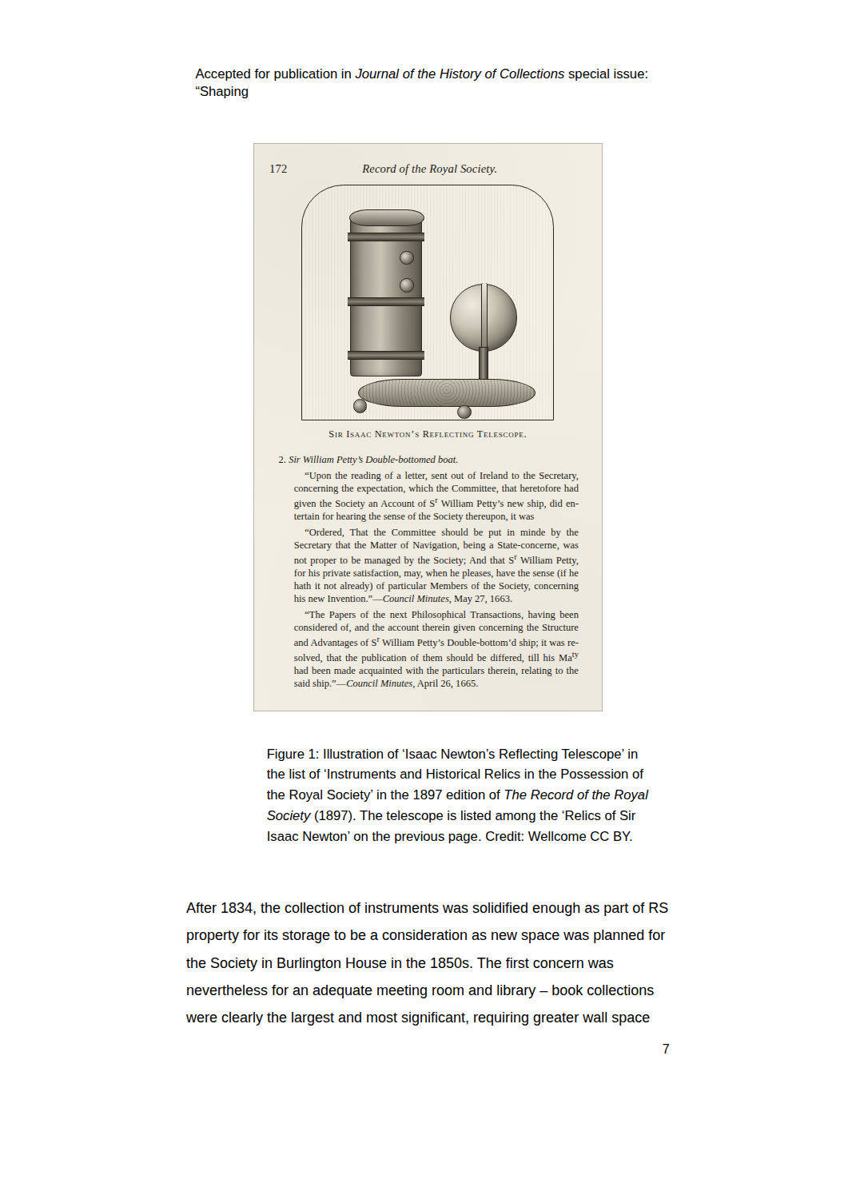Accepted for publication in Journal of the History of Collections special issue: “Shaping
172 Record of the Royal Society.
Sir Isaac Newton’s Reflecting Telescope.
2. Sir William Petty’s Double-bottomed boat.
“Upon the reading of a letter, sent out of Ireland to the Secretary, concerning the expectation, which the Committee, that heretofore had given the Society an Account of Sr William Petty’s new ship, did entertain for hearing the sense of the Society thereupon, it was
“Ordered, That the Committee should be put in minde by the Secretary that the Matter of Navigation, being a State-concerne, was not proper to be managed by the Society; And that Sr William Petty, for his private satisfaction, may, when he pleases, have the sense (if he hath it not already) of particular Members of the Society, concerning his new Invention.”—Council Minutes, May 27, 1663.
“The Papers of the next Philosophical Transactions, having been considered of, and the account therein given concerning the Structure and Advantages of Sr William Petty’s Double-bottom’d ship; it was resolved, that the publication of them should be differed, till his Maty had been made acquainted with the particulars therein, relating to the said ship.”—Council Minutes, April 26, 1665.
Figure 1: Illustration of ‘Isaac Newton’s Reflecting Telescope’ in the list of ‘Instruments and Historical Relics in the Possession of the Royal Society’ in the 1897 edition of The Record of the Royal Society (1897). The telescope is listed among the ‘Relics of Sir Isaac Newton’ on the previous page. Credit: Wellcome CC BY.
After 1834, the collection of instruments was solidified enough as part of RS property for its storage to be a consideration as new space was planned for the Society in Burlington House in the 1850s. The first concern was nevertheless for an adequate meeting room and library – book collections were clearly the largest and most significant, requiring greater wall space
7